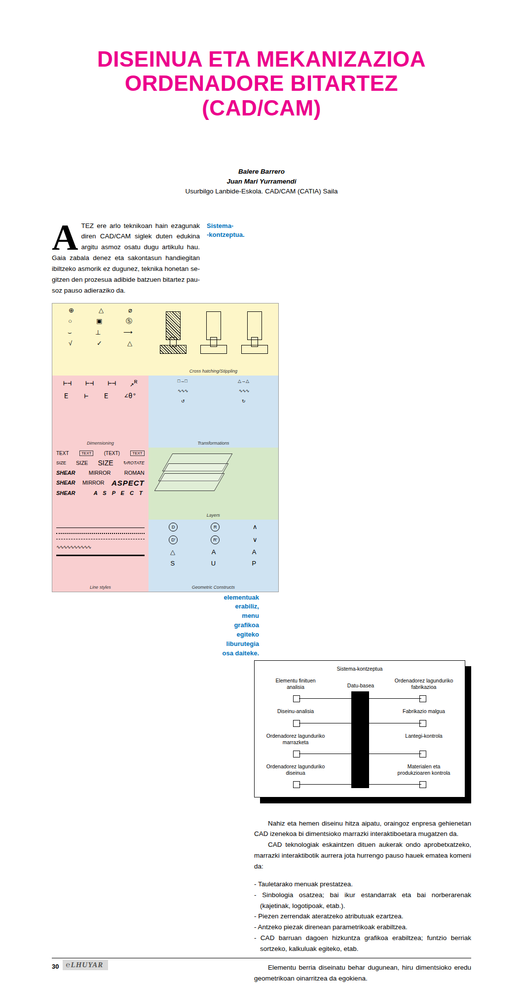DISEINUA ETA MEKANIZAZIOA
ORDENADORE BITARTEZ
(CAD/CAM)
Balere Barrero
Juan Mari Yurramendi
Usurbilgo Lanbide-Eskola. CAD/CAM (CATIA) Saila
ATEZ ere arlo teknikoan hain ezagunak diren CAD/CAM siglek duten edukina argitu asmoz osatu dugu artikulu hau. Gaia zabala denez eta sakontasun handiegitan ibiltzeko asmorik ez dugunez, teknika honetan segitzen den prozesua adibide batzuen bitartez pausoz pauso adieraziko da.
| ⊕ △ ⌀ ○ ▣ Ⓢ ⌣ ⊥ ⟶ √ ✓ △ | Cross hatching/Stippling |
| ⊢⊣ ⊢⊣ ⊢⊣ ↗ R E ⊢ E ∠θ° Dimensioning | □→□ △→△ ∿∿∿ ∿∿∿ ↺ ↻ Transformations |
| TEXT TEXT (TEXT) TEXT SIZE SIZE SIZE ↻ ROTATE SHEAR MIRROR ROMAN SHEAR MIRROR ASPECT SHEAR A S P E C T | Layers |
| ∿∿∿∿∿∿∿∿∿∿ Line styles | D R ∧ D' R' ∨ △ A A S U P Geometric Constructs |
Sistema-
-kontzeptua.
Sinbologia
estandarra
edo norberak
egindako
elementuak
erabiliz,
menu
grafikoa
egiteko
liburutegia
osa daiteke.
Sistema-kontzeptua
Datu-basea
Elementu finituen
analisia
Diseinu-analisia
Ordenadorez lagunduriko
marrazketa
Ordenadorez lagunduriko
diseinua
Ordenadorez lagunduriko
fabrikazioa
Fabrikazio malgua
Lantegi-kontrola
Materialen eta
produkzioaren kontrola
Nahiz eta hemen diseinu hitza aipatu, oraingoz enpresa gehienetan CAD izenekoa bi dimentsioko marrazki interaktiboetara mugatzen da.
CAD teknologiak eskaintzen dituen aukerak ondo aprobetxatzeko, marrazki interaktibotik aurrera jota hurrengo pauso hauek ematea komeni da:
- Tauletarako menuak prestatzea.
- Sinbologia osatzea; bai ikur estandarrak eta bai norberarenak (kajetinak, logotipoak, etab.).
- Piezen zerrendak ateratzeko atributuak ezartzea.
- Antzeko piezak direnean parametrikoak erabiltzea.
- CAD barruan dagoen hizkuntza grafikoa erabiltzea; funtzio berriak sortzeko, kalkuluak egiteko, etab.
Elementu berria diseinatu behar dugunean, hiru dimentsioko eredu geometrikoan oinarritzea da egokiena.
30 ℮LHUYAR